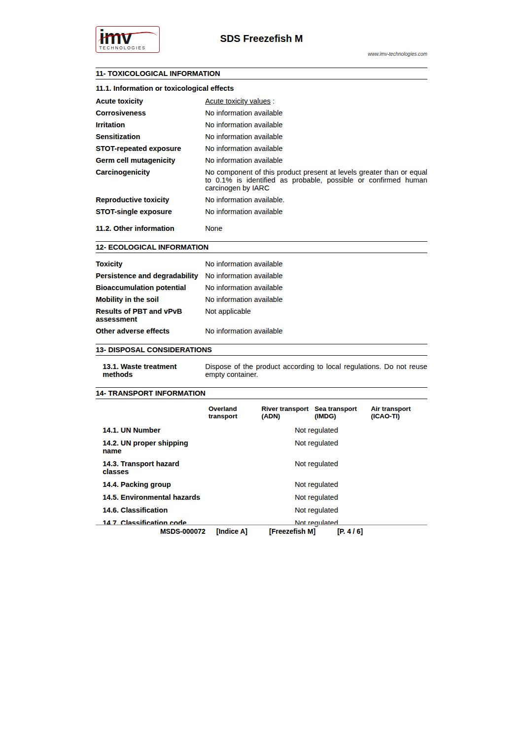imv
TECHNOLOGIES
SDS Freezefish M
www.imv-technologies.com
11- TOXICOLOGICAL INFORMATION
11.1. Information or toxicological effects
| Acute toxicity | Acute toxicity values : |
| Corrosiveness | No information available |
| Irritation | No information available |
| Sensitization | No information available |
| STOT-repeated exposure | No information available |
| Germ cell mutagenicity | No information available |
| Carcinogenicity | No component of this product present at levels greater than or equal to 0.1% is identified as probable, possible or confirmed human carcinogen by IARC |
| Reproductive toxicity | No information available. |
| STOT-single exposure | No information available |
| 11.2. Other information | None |
12- ECOLOGICAL INFORMATION
| Toxicity | No information available |
| Persistence and degradability | No information available |
| Bioaccumulation potential | No information available |
| Mobility in the soil | No information available |
| Results of PBT and vPvB assessment | Not applicable |
| Other adverse effects | No information available |
13- DISPOSAL CONSIDERATIONS
| 13.1. Waste treatment methods | Dispose of the product according to local regulations. Do not reuse empty container. |
14- TRANSPORT INFORMATION
| | Overland transport | River transport (ADN) | Sea transport (IMDG) | Air transport (ICAO-TI) |
| --- | --- | --- | --- | --- |
| 14.1. UN Number | Not regulated |
| 14.2. UN proper shipping name | Not regulated |
| 14.3. Transport hazard classes | Not regulated |
| 14.4. Packing group | Not regulated |
| 14.5. Environmental hazards | Not regulated |
| 14.6. Classification | Not regulated |
| 14.7. Classification code | Not regulated |
MSDS-000072 [Indice A] [Freezefish M] [P. 4 / 6]